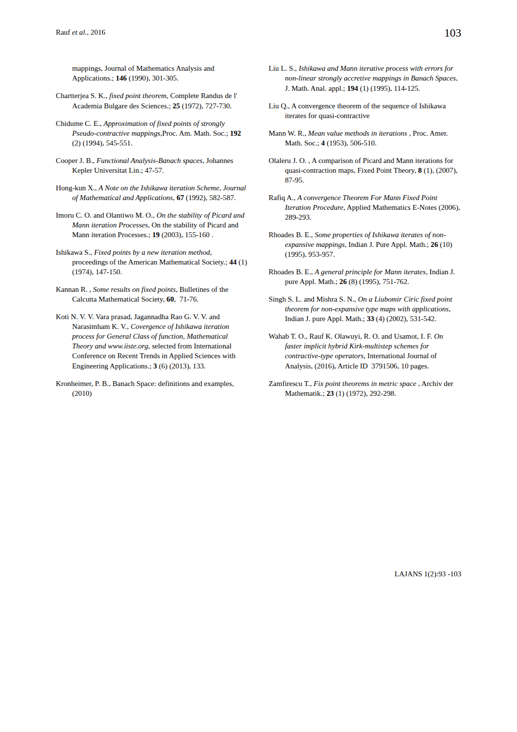Rauf et al., 2016
103
mappings, Journal of Mathematics Analysis and Applications.; 146 (1990), 301-305.
Chartterjea S. K., fixed point theorem, Complete Randus de l' Academia Bulgare des Sciences.; 25 (1972), 727-730.
Chidume C. E., Approximation of fixed points of strongly Pseudo-contractive mappings,Proc. Am. Math. Soc.; 192 (2) (1994), 545-551.
Cooper J. B., Functional Analysis-Banach spaces, Johannes Kepler Universitat Lin.; 47-57.
Hong-kun X., A Note on the Ishikawa iteration Scheme, Journal of Mathematical and Applications, 67 (1992), 582-587.
Imoru C. O. and Olantiwo M. O., On the stability of Picard and Mann iteration Processes, On the stability of Picard and Mann iteration Processes.; 19 (2003), 155-160 .
Ishikawa S., Fixed points by a new iteration method, proceedings of the American Mathematical Society.; 44 (1) (1974), 147-150.
Kannan R. , Some results on fixed points, Bulletines of the Calcutta Mathematical Society, 60, 71-76.
Koti N. V. V. Vara prasad, Jagannadha Rao G. V. V. and Narasimham K. V., Covergence of Ishikawa iteration process for General Class of function, Mathematical Theory and www.iiste.org, selected from International Conference on Recent Trends in Applied Sciences with Engineering Applications.; 3 (6) (2013), 133.
Kronheimer, P. B., Banach Space: definitions and examples, (2010)
Liu L. S., Ishikawa and Mann iterative process with errors for non-linear strongly accretive mappings in Banach Spaces, J. Math. Anal. appl.; 194 (1) (1995), 114-125.
Liu Q., A convergence theorem of the sequence of Ishikawa iterates for quasi-contractive
Mann W. R., Mean value methods in iterations , Proc. Amer. Math. Soc.; 4 (1953), 506-510.
Olaleru J. O. , A comparison of Picard and Mann iterations for quasi-contraction maps, Fixed Point Theory, 8 (1), (2007), 87-95.
Rafiq A., A convergence Theorem For Mann Fixed Point Iteration Procedure, Applied Mathematics E-Notes (2006), 289-293.
Rhoades B. E., Some properties of Ishikawa iterates of non-expansive mappings, Indian J. Pure Appl. Math.; 26 (10) (1995), 953-957.
Rhoades B. E., A general principle for Mann iterates, Indian J. pure Appl. Math.; 26 (8) (1995), 751-762.
Singh S. L. and Mishra S. N., On a Liubomir Ciric fixed point theorem for non-expansive type maps with applications, Indian J. pure Appl. Math.; 33 (4) (2002), 531-542.
Wahab T. O., Rauf K. Olawuyi, R. O. and Usamot, I. F. On faster implicit hybrid Kirk-multistep schemes for contractive-type operators, International Journal of Analysis, (2016), Article ID 3791506, 10 pages.
Zamfirescu T., Fix point theorems in metric space , Archiv der Mathematik.; 23 (1) (1972), 292-298.
LAJANS 1(2):93 -103